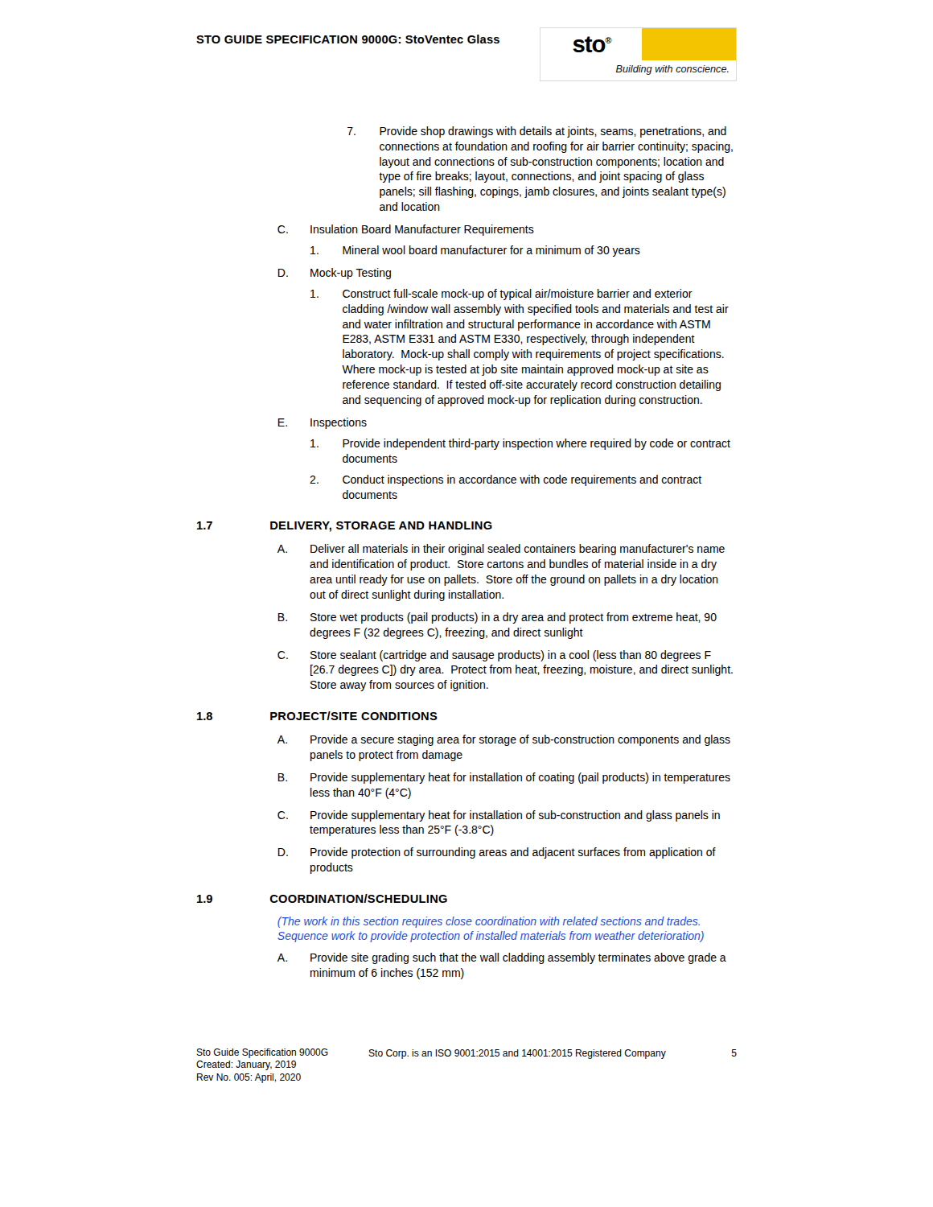STO GUIDE SPECIFICATION 9000G: StoVentec Glass
sto®
Building with conscience.
7.
Provide shop drawings with details at joints, seams, penetrations, and connections at foundation and roofing for air barrier continuity; spacing, layout and connections of sub-construction components; location and type of fire breaks; layout, connections, and joint spacing of glass panels; sill flashing, copings, jamb closures, and joints sealant type(s) and location
C.
Insulation Board Manufacturer Requirements
1.
Mineral wool board manufacturer for a minimum of 30 years
D.
Mock-up Testing
1.
Construct full-scale mock-up of typical air/moisture barrier and exterior cladding /window wall assembly with specified tools and materials and test air and water infiltration and structural performance in accordance with ASTM E283, ASTM E331 and ASTM E330, respectively, through independent laboratory. Mock-up shall comply with requirements of project specifications. Where mock-up is tested at job site maintain approved mock-up at site as reference standard. If tested off-site accurately record construction detailing and sequencing of approved mock-up for replication during construction.
E.
Inspections
1.
Provide independent third-party inspection where required by code or contract documents
2.
Conduct inspections in accordance with code requirements and contract documents
1.7
DELIVERY, STORAGE AND HANDLING
A.
Deliver all materials in their original sealed containers bearing manufacturer's name and identification of product. Store cartons and bundles of material inside in a dry area until ready for use on pallets. Store off the ground on pallets in a dry location out of direct sunlight during installation.
B.
Store wet products (pail products) in a dry area and protect from extreme heat, 90 degrees F (32 degrees C), freezing, and direct sunlight
C.
Store sealant (cartridge and sausage products) in a cool (less than 80 degrees F [26.7 degrees C]) dry area. Protect from heat, freezing, moisture, and direct sunlight. Store away from sources of ignition.
1.8
PROJECT/SITE CONDITIONS
A.
Provide a secure staging area for storage of sub-construction components and glass panels to protect from damage
B.
Provide supplementary heat for installation of coating (pail products) in temperatures less than 40°F (4°C)
C.
Provide supplementary heat for installation of sub-construction and glass panels in temperatures less than 25°F (-3.8°C)
D.
Provide protection of surrounding areas and adjacent surfaces from application of products
1.9
COORDINATION/SCHEDULING
(The work in this section requires close coordination with related sections and trades. Sequence work to provide protection of installed materials from weather deterioration)
A.
Provide site grading such that the wall cladding assembly terminates above grade a minimum of 6 inches (152 mm)
Sto Guide Specification 9000G
Created: January, 2019
Rev No. 005: April, 2020
Sto Corp. is an ISO 9001:2015 and 14001:2015 Registered Company
5